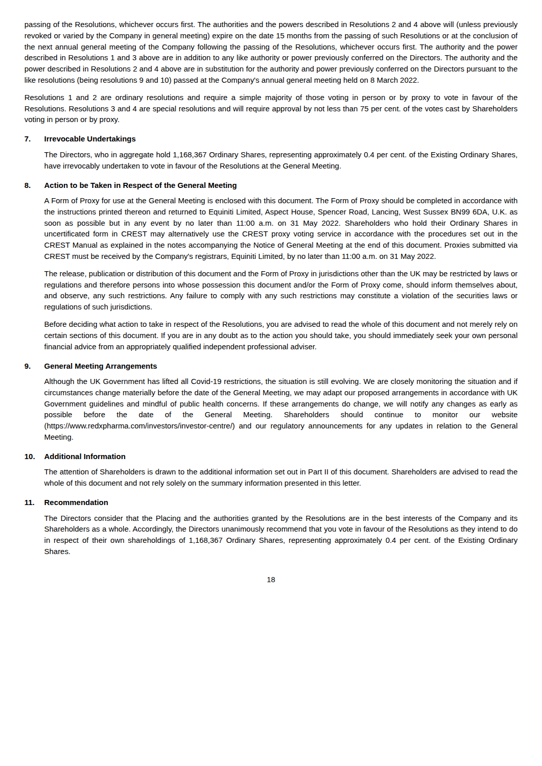passing of the Resolutions, whichever occurs first. The authorities and the powers described in Resolutions 2 and 4 above will (unless previously revoked or varied by the Company in general meeting) expire on the date 15 months from the passing of such Resolutions or at the conclusion of the next annual general meeting of the Company following the passing of the Resolutions, whichever occurs first. The authority and the power described in Resolutions 1 and 3 above are in addition to any like authority or power previously conferred on the Directors. The authority and the power described in Resolutions 2 and 4 above are in substitution for the authority and power previously conferred on the Directors pursuant to the like resolutions (being resolutions 9 and 10) passed at the Company's annual general meeting held on 8 March 2022.
Resolutions 1 and 2 are ordinary resolutions and require a simple majority of those voting in person or by proxy to vote in favour of the Resolutions. Resolutions 3 and 4 are special resolutions and will require approval by not less than 75 per cent. of the votes cast by Shareholders voting in person or by proxy.
7.
Irrevocable Undertakings
The Directors, who in aggregate hold 1,168,367 Ordinary Shares, representing approximately 0.4 per cent. of the Existing Ordinary Shares, have irrevocably undertaken to vote in favour of the Resolutions at the General Meeting.
8.
Action to be Taken in Respect of the General Meeting
A Form of Proxy for use at the General Meeting is enclosed with this document. The Form of Proxy should be completed in accordance with the instructions printed thereon and returned to Equiniti Limited, Aspect House, Spencer Road, Lancing, West Sussex BN99 6DA, U.K. as soon as possible but in any event by no later than 11:00 a.m. on 31 May 2022. Shareholders who hold their Ordinary Shares in uncertificated form in CREST may alternatively use the CREST proxy voting service in accordance with the procedures set out in the CREST Manual as explained in the notes accompanying the Notice of General Meeting at the end of this document. Proxies submitted via CREST must be received by the Company's registrars, Equiniti Limited, by no later than 11:00 a.m. on 31 May 2022.
The release, publication or distribution of this document and the Form of Proxy in jurisdictions other than the UK may be restricted by laws or regulations and therefore persons into whose possession this document and/or the Form of Proxy come, should inform themselves about, and observe, any such restrictions. Any failure to comply with any such restrictions may constitute a violation of the securities laws or regulations of such jurisdictions.
Before deciding what action to take in respect of the Resolutions, you are advised to read the whole of this document and not merely rely on certain sections of this document. If you are in any doubt as to the action you should take, you should immediately seek your own personal financial advice from an appropriately qualified independent professional adviser.
9.
General Meeting Arrangements
Although the UK Government has lifted all Covid-19 restrictions, the situation is still evolving. We are closely monitoring the situation and if circumstances change materially before the date of the General Meeting, we may adapt our proposed arrangements in accordance with UK Government guidelines and mindful of public health concerns. If these arrangements do change, we will notify any changes as early as possible before the date of the General Meeting. Shareholders should continue to monitor our website (https://www.redxpharma.com/investors/investor-centre/) and our regulatory announcements for any updates in relation to the General Meeting.
10.
Additional Information
The attention of Shareholders is drawn to the additional information set out in Part II of this document. Shareholders are advised to read the whole of this document and not rely solely on the summary information presented in this letter.
11.
Recommendation
The Directors consider that the Placing and the authorities granted by the Resolutions are in the best interests of the Company and its Shareholders as a whole. Accordingly, the Directors unanimously recommend that you vote in favour of the Resolutions as they intend to do in respect of their own shareholdings of 1,168,367 Ordinary Shares, representing approximately 0.4 per cent. of the Existing Ordinary Shares.
18